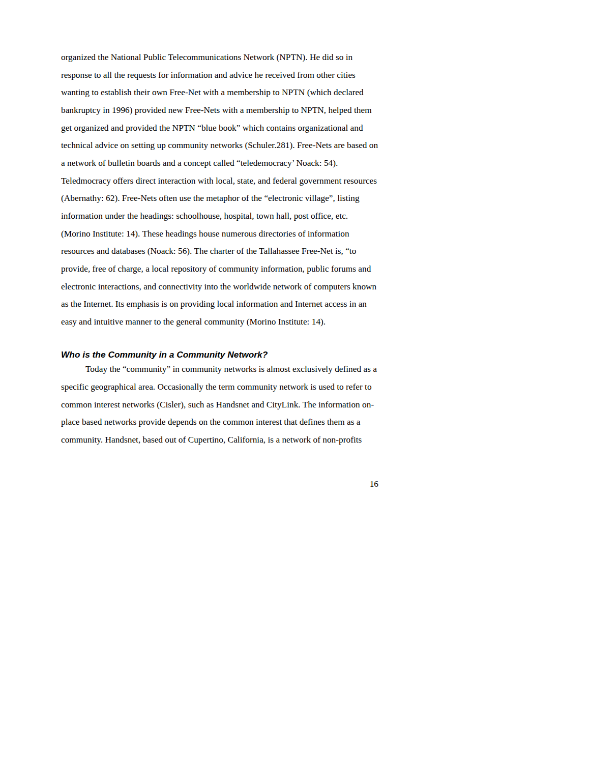organized the National Public Telecommunications Network (NPTN). He did so in response to all the requests for information and advice he received from other cities wanting to establish their own Free-Net with a membership to NPTN (which declared bankruptcy in 1996) provided new Free-Nets with a membership to NPTN, helped them get organized and provided the NPTN “blue book” which contains organizational and technical advice on setting up community networks (Schuler.281). Free-Nets are based on a network of bulletin boards and a concept called “teledemocracy’ Noack: 54). Teledmocracy offers direct interaction with local, state, and federal government resources (Abernathy: 62). Free-Nets often use the metaphor of the “electronic village”, listing information under the headings: schoolhouse, hospital, town hall, post office, etc. (Morino Institute: 14). These headings house numerous directories of information resources and databases (Noack: 56). The charter of the Tallahassee Free-Net is, “to provide, free of charge, a local repository of community information, public forums and electronic interactions, and connectivity into the worldwide network of computers known as the Internet. Its emphasis is on providing local information and Internet access in an easy and intuitive manner to the general community (Morino Institute: 14).
Who is the Community in a Community Network?
Today the “community” in community networks is almost exclusively defined as a specific geographical area. Occasionally the term community network is used to refer to common interest networks (Cisler), such as Handsnet and CityLink. The information on-place based networks provide depends on the common interest that defines them as a community. Handsnet, based out of Cupertino, California, is a network of non-profits
16